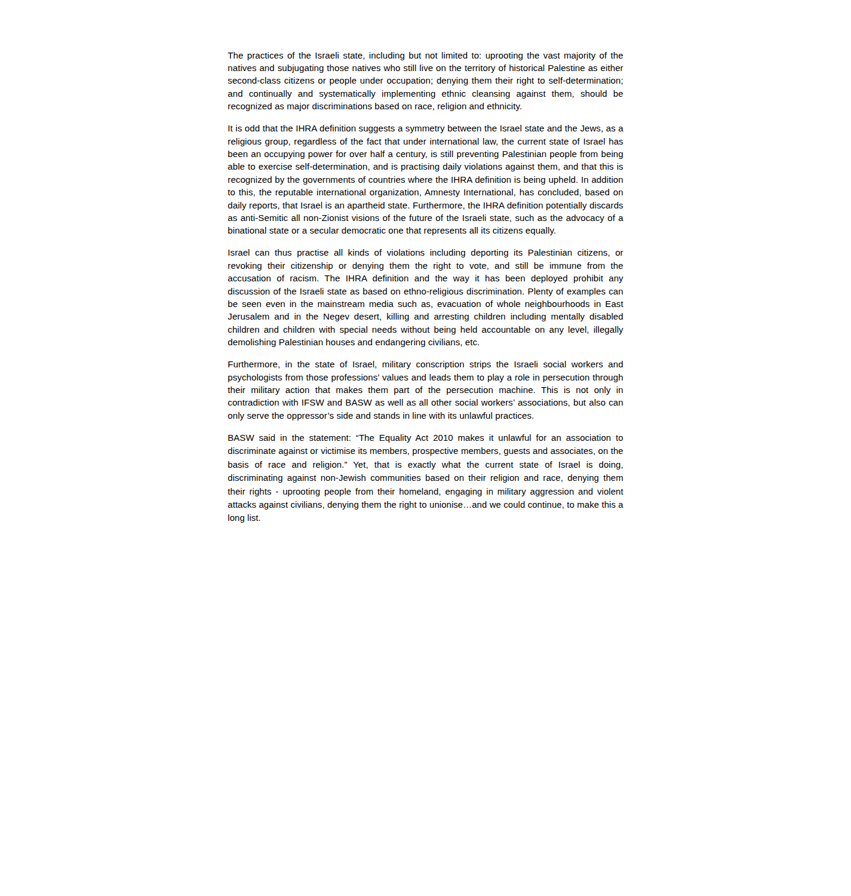The practices of the Israeli state, including but not limited to: uprooting the vast majority of the natives and subjugating those natives who still live on the territory of historical Palestine as either second-class citizens or people under occupation; denying them their right to self-determination; and continually and systematically implementing ethnic cleansing against them, should be recognized as major discriminations based on race, religion and ethnicity.
It is odd that the IHRA definition suggests a symmetry between the Israel state and the Jews, as a religious group, regardless of the fact that under international law, the current state of Israel has been an occupying power for over half a century, is still preventing Palestinian people from being able to exercise self-determination, and is practising daily violations against them, and that this is recognized by the governments of countries where the IHRA definition is being upheld. In addition to this, the reputable international organization, Amnesty International, has concluded, based on daily reports, that Israel is an apartheid state. Furthermore, the IHRA definition potentially discards as anti-Semitic all non-Zionist visions of the future of the Israeli state, such as the advocacy of a binational state or a secular democratic one that represents all its citizens equally.
Israel can thus practise all kinds of violations including deporting its Palestinian citizens, or revoking their citizenship or denying them the right to vote, and still be immune from the accusation of racism. The IHRA definition and the way it has been deployed prohibit any discussion of the Israeli state as based on ethno-religious discrimination. Plenty of examples can be seen even in the mainstream media such as, evacuation of whole neighbourhoods in East Jerusalem and in the Negev desert, killing and arresting children including mentally disabled children and children with special needs without being held accountable on any level, illegally demolishing Palestinian houses and endangering civilians, etc.
Furthermore, in the state of Israel, military conscription strips the Israeli social workers and psychologists from those professions’ values and leads them to play a role in persecution through their military action that makes them part of the persecution machine. This is not only in contradiction with IFSW and BASW as well as all other social workers’ associations, but also can only serve the oppressor’s side and stands in line with its unlawful practices.
BASW said in the statement: “The Equality Act 2010 makes it unlawful for an association to discriminate against or victimise its members, prospective members, guests and associates, on the basis of race and religion.” Yet, that is exactly what the current state of Israel is doing, discriminating against non-Jewish communities based on their religion and race, denying them their rights - uprooting people from their homeland, engaging in military aggression and violent attacks against civilians, denying them the right to unionise…and we could continue, to make this a long list.